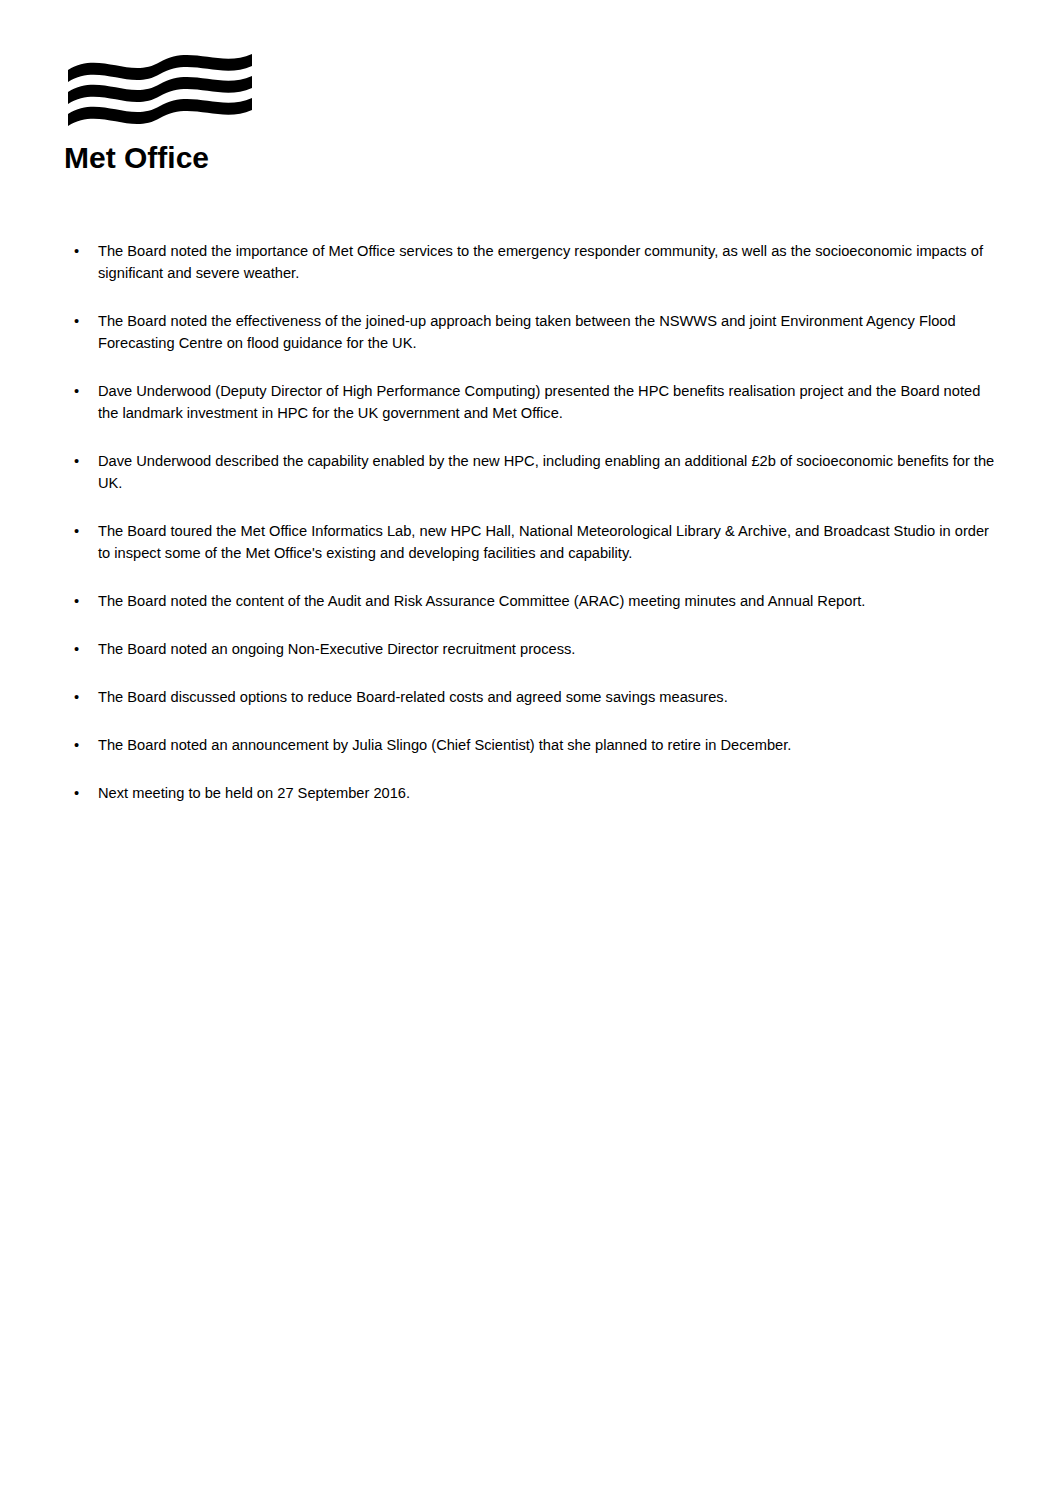Met Office
The Board noted the importance of Met Office services to the emergency responder community, as well as the socioeconomic impacts of significant and severe weather.
The Board noted the effectiveness of the joined-up approach being taken between the NSWWS and joint Environment Agency Flood Forecasting Centre on flood guidance for the UK.
Dave Underwood (Deputy Director of High Performance Computing) presented the HPC benefits realisation project and the Board noted the landmark investment in HPC for the UK government and Met Office.
Dave Underwood described the capability enabled by the new HPC, including enabling an additional £2b of socioeconomic benefits for the UK.
The Board toured the Met Office Informatics Lab, new HPC Hall, National Meteorological Library & Archive, and Broadcast Studio in order to inspect some of the Met Office's existing and developing facilities and capability.
The Board noted the content of the Audit and Risk Assurance Committee (ARAC) meeting minutes and Annual Report.
The Board noted an ongoing Non-Executive Director recruitment process.
The Board discussed options to reduce Board-related costs and agreed some savings measures.
The Board noted an announcement by Julia Slingo (Chief Scientist) that she planned to retire in December.
Next meeting to be held on 27 September 2016.